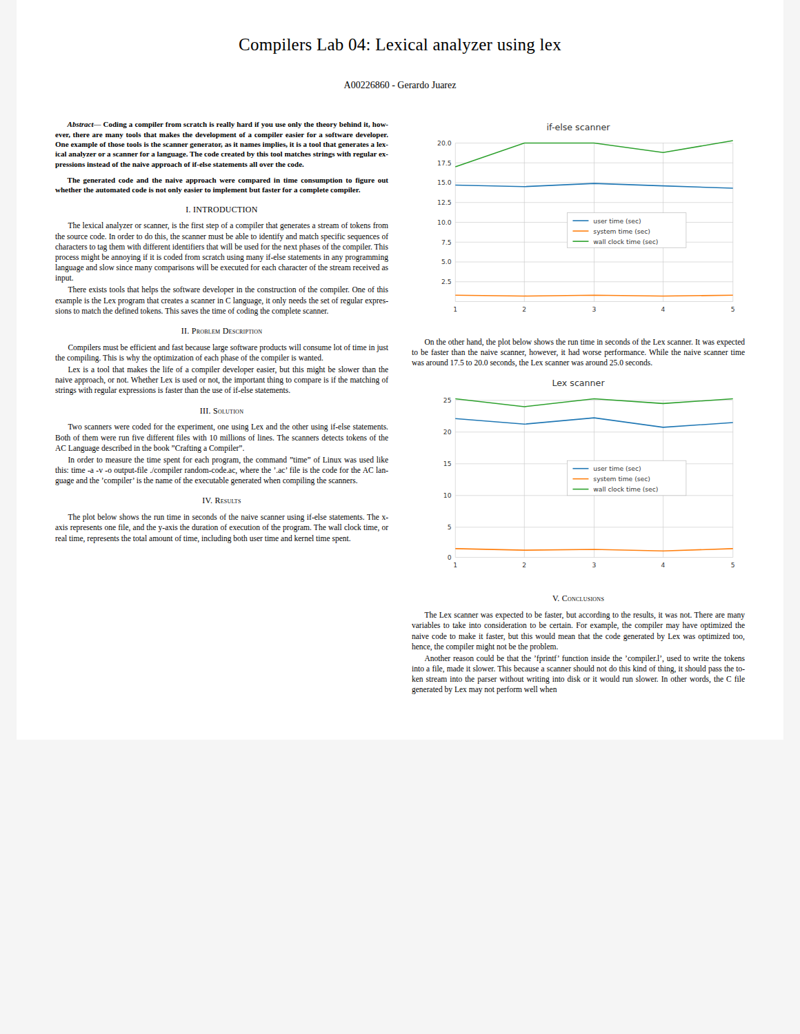Compilers Lab 04: Lexical analyzer using lex
A00226860 - Gerardo Juarez
Abstract— Coding a compiler from scratch is really hard if you use only the theory behind it, however, there are many tools that makes the development of a compiler easier for a software developer. One example of those tools is the scanner generator, as it names implies, it is a tool that generates a lexical analyzer or a scanner for a language. The code created by this tool matches strings with regular expressions instead of the naive approach of if-else statements all over the code.
The generated code and the naive approach were compared in time consumption to figure out whether the automated code is not only easier to implement but faster for a complete compiler.
I. INTRODUCTION
The lexical analyzer or scanner, is the first step of a compiler that generates a stream of tokens from the source code. In order to do this, the scanner must be able to identify and match specific sequences of characters to tag them with different identifiers that will be used for the next phases of the compiler. This process might be annoying if it is coded from scratch using many if-else statements in any programming language and slow since many comparisons will be executed for each character of the stream received as input.
There exists tools that helps the software developer in the construction of the compiler. One of this example is the Lex program that creates a scanner in C language, it only needs the set of regular expressions to match the defined tokens. This saves the time of coding the complete scanner.
II. Problem Description
Compilers must be efficient and fast because large software products will consume lot of time in just the compiling. This is why the optimization of each phase of the compiler is wanted.
Lex is a tool that makes the life of a compiler developer easier, but this might be slower than the naive approach, or not. Whether Lex is used or not, the important thing to compare is if the matching of strings with regular expressions is faster than the use of if-else statements.
III. Solution
Two scanners were coded for the experiment, one using Lex and the other using if-else statements. Both of them were run five different files with 10 millions of lines. The scanners detects tokens of the AC Language described in the book ”Crafting a Compiler”.
In order to measure the time spent for each program, the command ”time” of Linux was used like this: time -a -v -o output-file ./compiler random-code.ac, where the ’.ac’ file is the code for the AC language and the ’compiler’ is the name of the executable generated when compiling the scanners.
IV. Results
The plot below shows the run time in seconds of the naive scanner using if-else statements. The x-axis represents one file, and the y-axis the duration of execution of the program. The wall clock time, or real time, represents the total amount of time, including both user time and kernel time spent.
if-else scanner 20.0 17.5 15.0 12.5 10.0 7.5 5.0 2.5 1 2 3 4 5 user time (sec) system time (sec) wall clock time (sec)
On the other hand, the plot below shows the run time in seconds of the Lex scanner. It was expected to be faster than the naive scanner, however, it had worse performance. While the naive scanner time was around 17.5 to 20.0 seconds, the Lex scanner was around 25.0 seconds.
Lex scanner 25 20 15 10 5 0 1 2 3 4 5 user time (sec) system time (sec) wall clock time (sec)
V. Conclusions
The Lex scanner was expected to be faster, but according to the results, it was not. There are many variables to take into consideration to be certain. For example, the compiler may have optimized the naive code to make it faster, but this would mean that the code generated by Lex was optimized too, hence, the compiler might not be the problem.
Another reason could be that the ’fprintf’ function inside the ’compiler.l’, used to write the tokens into a file, made it slower. This because a scanner should not do this kind of thing, it should pass the token stream into the parser without writing into disk or it would run slower. In other words, the C file generated by Lex may not perform well when